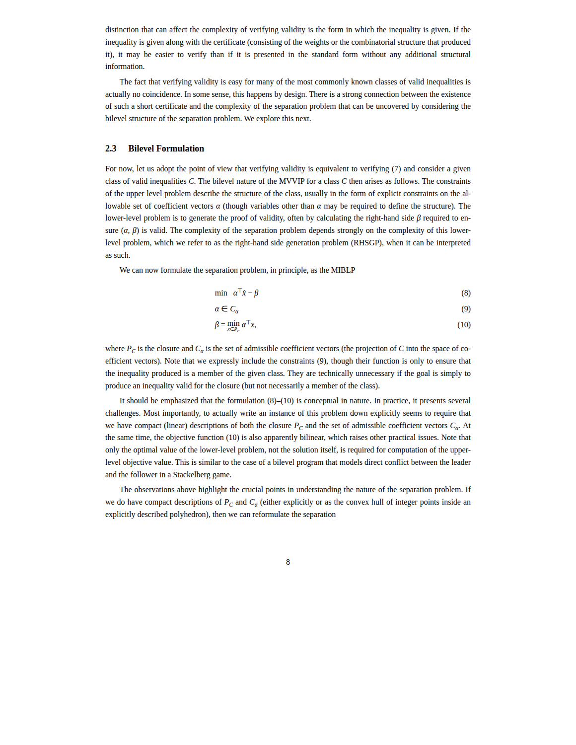distinction that can affect the complexity of verifying validity is the form in which the inequality is given. If the inequality is given along with the certificate (consisting of the weights or the combinatorial structure that produced it), it may be easier to verify than if it is presented in the standard form without any additional structural information.
The fact that verifying validity is easy for many of the most commonly known classes of valid inequalities is actually no coincidence. In some sense, this happens by design. There is a strong connection between the existence of such a short certificate and the complexity of the separation problem that can be uncovered by considering the bilevel structure of the separation problem. We explore this next.
2.3 Bilevel Formulation
For now, let us adopt the point of view that verifying validity is equivalent to verifying (7) and consider a given class of valid inequalities C. The bilevel nature of the MVVIP for a class C then arises as follows. The constraints of the upper level problem describe the structure of the class, usually in the form of explicit constraints on the allowable set of coefficient vectors α (though variables other than α may be required to define the structure). The lower-level problem is to generate the proof of validity, often by calculating the right-hand side β required to ensure (α, β) is valid. The complexity of the separation problem depends strongly on the complexity of this lower-level problem, which we refer to as the right-hand side generation problem (RHSGP), when it can be interpreted as such.
We can now formulate the separation problem, in principle, as the MIBLP
| | min α ⊤ x̂ − β | (8) |
| | α ∈ C α | (9) |
| | β = min x ∈ P C α ⊤ x , | (10) |
where PC is the closure and Cα is the set of admissible coefficient vectors (the projection of C into the space of coefficient vectors). Note that we expressly include the constraints (9), though their function is only to ensure that the inequality produced is a member of the given class. They are technically unnecessary if the goal is simply to produce an inequality valid for the closure (but not necessarily a member of the class).
It should be emphasized that the formulation (8)–(10) is conceptual in nature. In practice, it presents several challenges. Most importantly, to actually write an instance of this problem down explicitly seems to require that we have compact (linear) descriptions of both the closure PC and the set of admissible coefficient vectors Cα. At the same time, the objective function (10) is also apparently bilinear, which raises other practical issues. Note that only the optimal value of the lower-level problem, not the solution itself, is required for computation of the upper-level objective value. This is similar to the case of a bilevel program that models direct conflict between the leader and the follower in a Stackelberg game.
The observations above highlight the crucial points in understanding the nature of the separation problem. If we do have compact descriptions of PC and Cα (either explicitly or as the convex hull of integer points inside an explicitly described polyhedron), then we can reformulate the separation
8